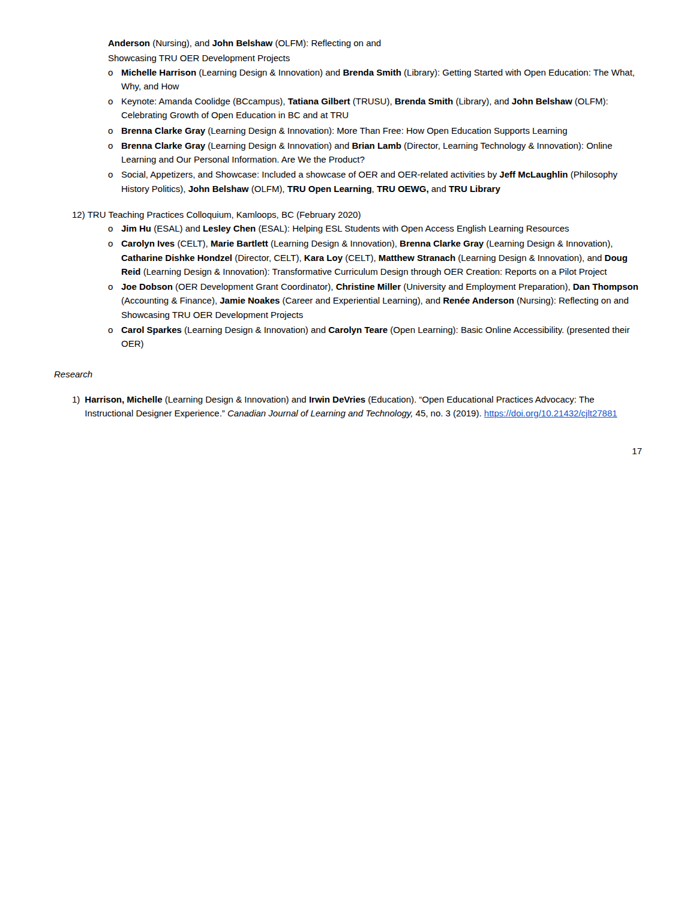Anderson (Nursing), and John Belshaw (OLFM): Reflecting on and
Showcasing TRU OER Development Projects
Michelle Harrison (Learning Design & Innovation) and Brenda Smith (Library): Getting Started with Open Education: The What, Why, and How
Keynote: Amanda Coolidge (BCcampus), Tatiana Gilbert (TRUSU), Brenda Smith (Library), and John Belshaw (OLFM): Celebrating Growth of Open Education in BC and at TRU
Brenna Clarke Gray (Learning Design & Innovation): More Than Free: How Open Education Supports Learning
Brenna Clarke Gray (Learning Design & Innovation) and Brian Lamb (Director, Learning Technology & Innovation): Online Learning and Our Personal Information. Are We the Product?
Social, Appetizers, and Showcase: Included a showcase of OER and OER-related activities by Jeff McLaughlin (Philosophy History Politics), John Belshaw (OLFM), TRU Open Learning, TRU OEWG, and TRU Library
12)
TRU Teaching Practices Colloquium, Kamloops, BC (February 2020)
Jim Hu (ESAL) and Lesley Chen (ESAL): Helping ESL Students with Open Access English Learning Resources
Carolyn Ives (CELT), Marie Bartlett (Learning Design & Innovation), Brenna Clarke Gray (Learning Design & Innovation), Catharine Dishke Hondzel (Director, CELT), Kara Loy (CELT), Matthew Stranach (Learning Design & Innovation), and Doug Reid (Learning Design & Innovation): Transformative Curriculum Design through OER Creation: Reports on a Pilot Project
Joe Dobson (OER Development Grant Coordinator), Christine Miller (University and Employment Preparation), Dan Thompson (Accounting & Finance), Jamie Noakes (Career and Experiential Learning), and Renée Anderson (Nursing): Reflecting on and Showcasing TRU OER Development Projects
Carol Sparkes (Learning Design & Innovation) and Carolyn Teare (Open Learning): Basic Online Accessibility. (presented their OER)
Research
1)
Harrison, Michelle (Learning Design & Innovation) and Irwin DeVries (Education). “Open Educational Practices Advocacy: The Instructional Designer Experience.” Canadian Journal of Learning and Technology, 45, no. 3 (2019). https://doi.org/10.21432/cjlt27881
17